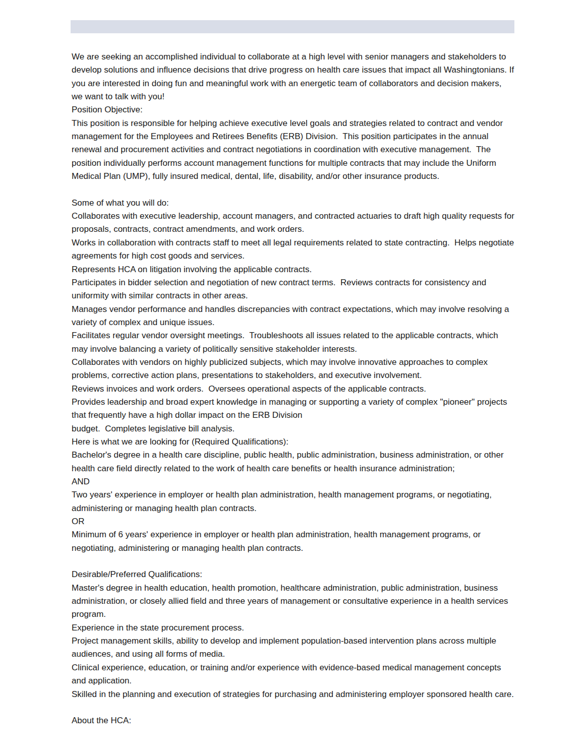We are seeking an accomplished individual to collaborate at a high level with senior managers and stakeholders to develop solutions and influence decisions that drive progress on health care issues that impact all Washingtonians. If you are interested in doing fun and meaningful work with an energetic team of collaborators and decision makers, we want to talk with you!
Position Objective:
This position is responsible for helping achieve executive level goals and strategies related to contract and vendor management for the Employees and Retirees Benefits (ERB) Division. This position participates in the annual renewal and procurement activities and contract negotiations in coordination with executive management. The position individually performs account management functions for multiple contracts that may include the Uniform Medical Plan (UMP), fully insured medical, dental, life, disability, and/or other insurance products.
Some of what you will do:
Collaborates with executive leadership, account managers, and contracted actuaries to draft high quality requests for proposals, contracts, contract amendments, and work orders.
Works in collaboration with contracts staff to meet all legal requirements related to state contracting. Helps negotiate agreements for high cost goods and services.
Represents HCA on litigation involving the applicable contracts.
Participates in bidder selection and negotiation of new contract terms. Reviews contracts for consistency and uniformity with similar contracts in other areas.
Manages vendor performance and handles discrepancies with contract expectations, which may involve resolving a variety of complex and unique issues.
Facilitates regular vendor oversight meetings. Troubleshoots all issues related to the applicable contracts, which may involve balancing a variety of politically sensitive stakeholder interests.
Collaborates with vendors on highly publicized subjects, which may involve innovative approaches to complex problems, corrective action plans, presentations to stakeholders, and executive involvement.
Reviews invoices and work orders. Oversees operational aspects of the applicable contracts.
Provides leadership and broad expert knowledge in managing or supporting a variety of complex "pioneer" projects that frequently have a high dollar impact on the ERB Division
budget. Completes legislative bill analysis.
Here is what we are looking for (Required Qualifications):
Bachelor's degree in a health care discipline, public health, public administration, business administration, or other health care field directly related to the work of health care benefits or health insurance administration;
AND
Two years' experience in employer or health plan administration, health management programs, or negotiating, administering or managing health plan contracts.
OR
Minimum of 6 years' experience in employer or health plan administration, health management programs, or negotiating, administering or managing health plan contracts.
Desirable/Preferred Qualifications:
Master's degree in health education, health promotion, healthcare administration, public administration, business administration, or closely allied field and three years of management or consultative experience in a health services program.
Experience in the state procurement process.
Project management skills, ability to develop and implement population-based intervention plans across multiple audiences, and using all forms of media.
Clinical experience, education, or training and/or experience with evidence-based medical management concepts and application.
Skilled in the planning and execution of strategies for purchasing and administering employer sponsored health care.
About the HCA: